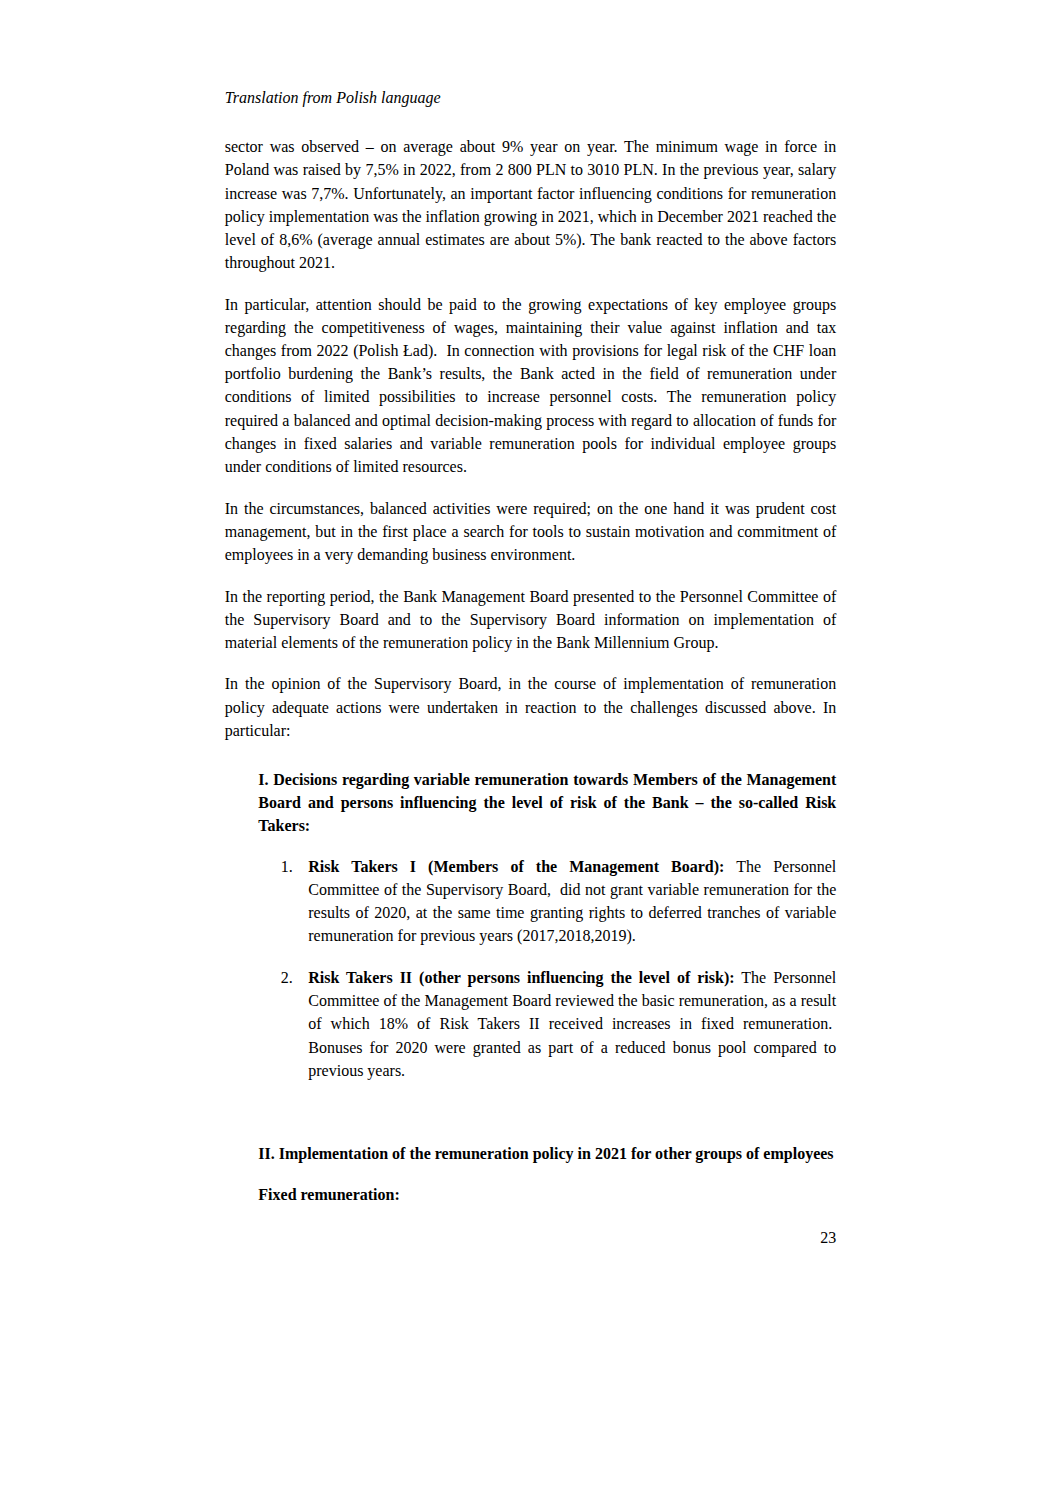Translation from Polish language
sector was observed – on average about 9% year on year. The minimum wage in force in Poland was raised by 7,5% in 2022, from 2 800 PLN to 3010 PLN. In the previous year, salary increase was 7,7%. Unfortunately, an important factor influencing conditions for remuneration policy implementation was the inflation growing in 2021, which in December 2021 reached the level of 8,6% (average annual estimates are about 5%). The bank reacted to the above factors throughout 2021.
In particular, attention should be paid to the growing expectations of key employee groups regarding the competitiveness of wages, maintaining their value against inflation and tax changes from 2022 (Polish Ład). In connection with provisions for legal risk of the CHF loan portfolio burdening the Bank’s results, the Bank acted in the field of remuneration under conditions of limited possibilities to increase personnel costs. The remuneration policy required a balanced and optimal decision-making process with regard to allocation of funds for changes in fixed salaries and variable remuneration pools for individual employee groups under conditions of limited resources.
In the circumstances, balanced activities were required; on the one hand it was prudent cost management, but in the first place a search for tools to sustain motivation and commitment of employees in a very demanding business environment.
In the reporting period, the Bank Management Board presented to the Personnel Committee of the Supervisory Board and to the Supervisory Board information on implementation of material elements of the remuneration policy in the Bank Millennium Group.
In the opinion of the Supervisory Board, in the course of implementation of remuneration policy adequate actions were undertaken in reaction to the challenges discussed above. In particular:
I. Decisions regarding variable remuneration towards Members of the Management Board and persons influencing the level of risk of the Bank – the so-called Risk Takers:
Risk Takers I (Members of the Management Board): The Personnel Committee of the Supervisory Board, did not grant variable remuneration for the results of 2020, at the same time granting rights to deferred tranches of variable remuneration for previous years (2017,2018,2019).
Risk Takers II (other persons influencing the level of risk): The Personnel Committee of the Management Board reviewed the basic remuneration, as a result of which 18% of Risk Takers II received increases in fixed remuneration. Bonuses for 2020 were granted as part of a reduced bonus pool compared to previous years.
II. Implementation of the remuneration policy in 2021 for other groups of employees
Fixed remuneration:
23